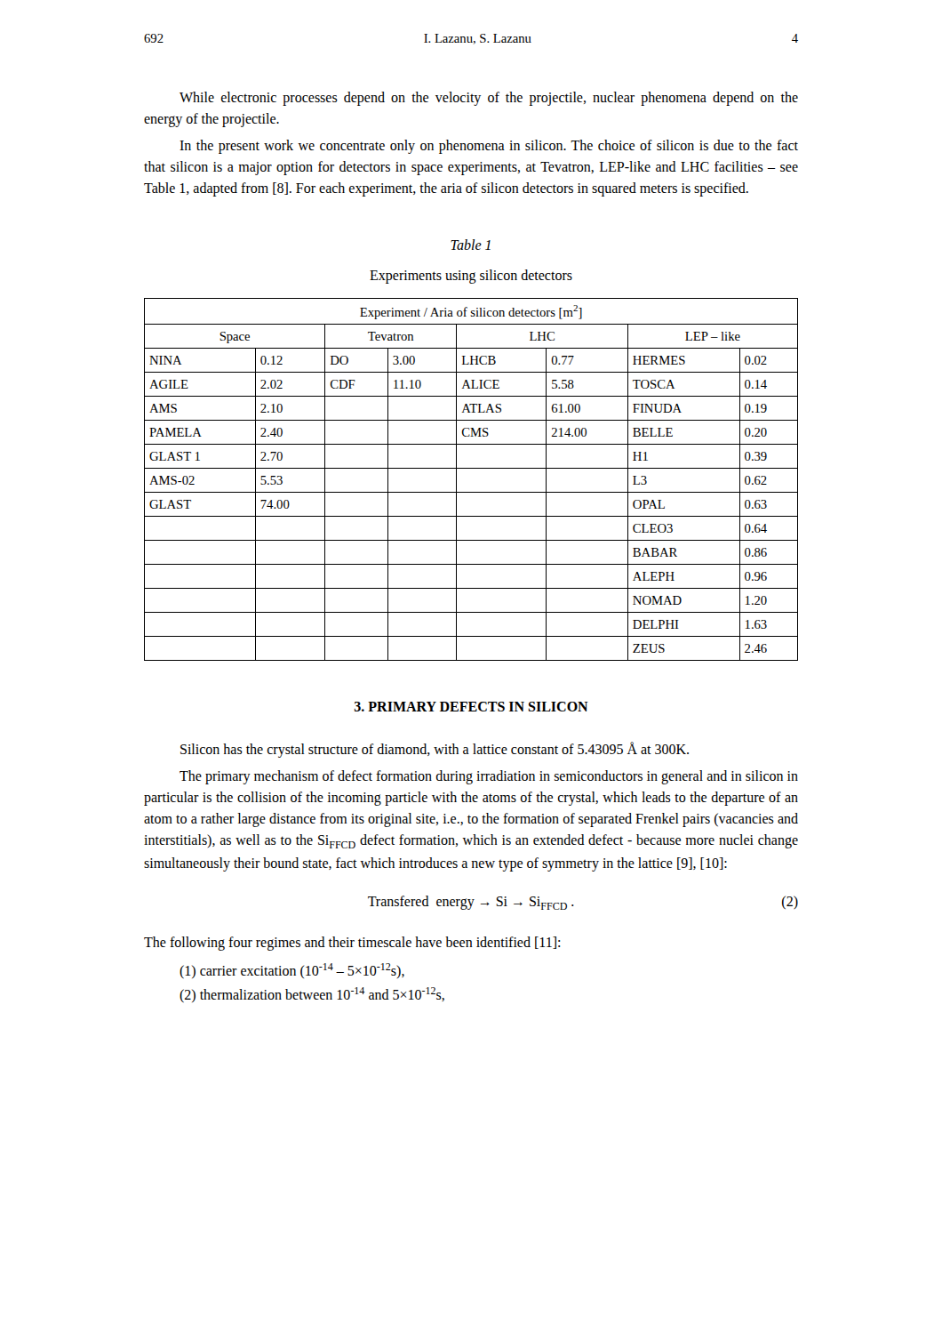692 I. Lazanu, S. Lazanu 4
While electronic processes depend on the velocity of the projectile, nuclear phenomena depend on the energy of the projectile.
In the present work we concentrate only on phenomena in silicon. The choice of silicon is due to the fact that silicon is a major option for detectors in space experiments, at Tevatron, LEP-like and LHC facilities – see Table 1, adapted from [8]. For each experiment, the aria of silicon detectors in squared meters is specified.
Table 1
Experiments using silicon detectors
| Experiment / Aria of silicon detectors [m 2 ] |
| --- |
| Space | Tevatron | LHC | LEP – like |
| NINA | 0.12 | DO | 3.00 | LHCB | 0.77 | HERMES | 0.02 |
| AGILE | 2.02 | CDF | 11.10 | ALICE | 5.58 | TOSCA | 0.14 |
| AMS | 2.10 | | | ATLAS | 61.00 | FINUDA | 0.19 |
| PAMELA | 2.40 | | | CMS | 214.00 | BELLE | 0.20 |
| GLAST 1 | 2.70 | | | | | H1 | 0.39 |
| AMS-02 | 5.53 | | | | | L3 | 0.62 |
| GLAST | 74.00 | | | | | OPAL | 0.63 |
| | | | | | | CLEO3 | 0.64 |
| | | | | | | BABAR | 0.86 |
| | | | | | | ALEPH | 0.96 |
| | | | | | | NOMAD | 1.20 |
| | | | | | | DELPHI | 1.63 |
| | | | | | | ZEUS | 2.46 |
3. PRIMARY DEFECTS IN SILICON
Silicon has the crystal structure of diamond, with a lattice constant of 5.43095 Å at 300K.
The primary mechanism of defect formation during irradiation in semiconductors in general and in silicon in particular is the collision of the incoming particle with the atoms of the crystal, which leads to the departure of an atom to a rather large distance from its original site, i.e., to the formation of separated Frenkel pairs (vacancies and interstitials), as well as to the SiFFCD defect formation, which is an extended defect - because more nuclei change simultaneously their bound state, fact which introduces a new type of symmetry in the lattice [9], [10]:
Transfered energy → Si → SiFFCD . (2)
The following four regimes and their timescale have been identified [11]:
(1) carrier excitation (10-14 – 5×10-12s),
(2) thermalization between 10-14 and 5×10-12s,